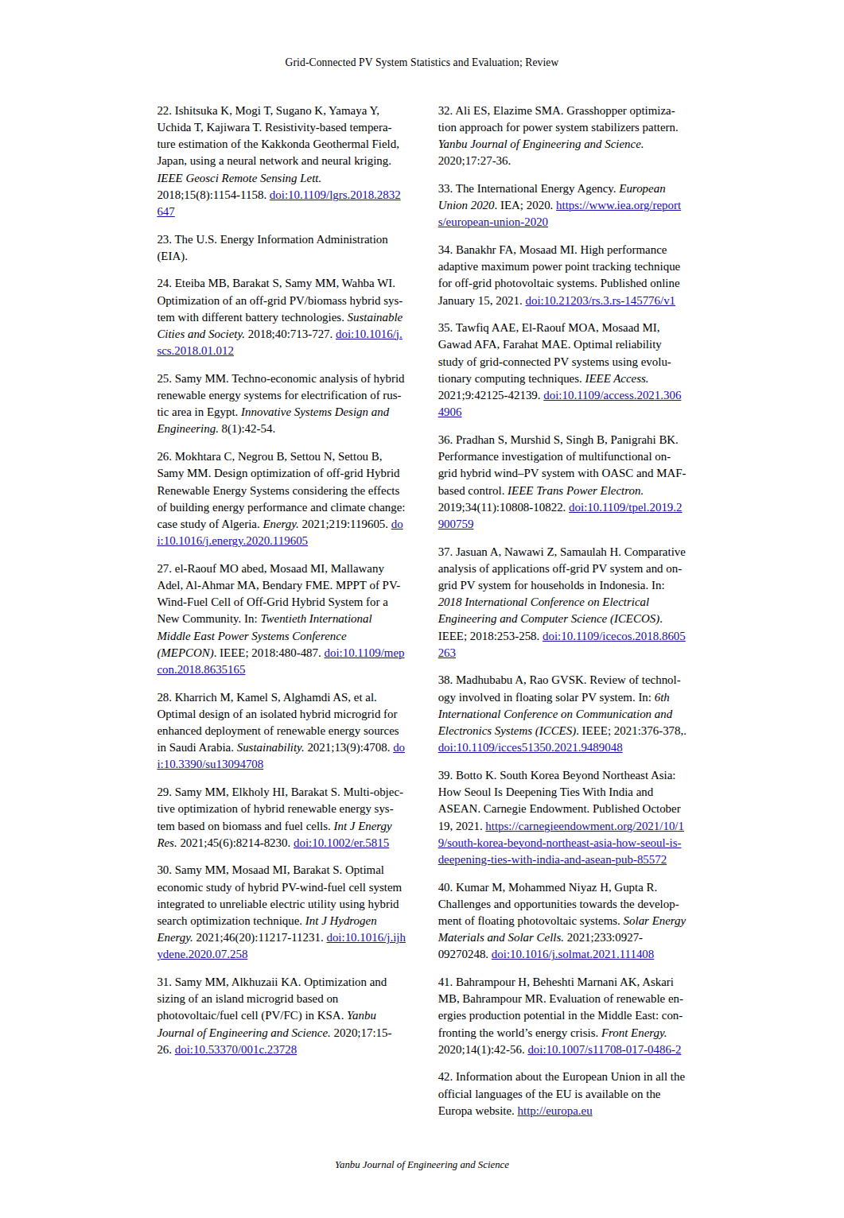Grid-Connected PV System Statistics and Evaluation; Review
22. Ishitsuka K, Mogi T, Sugano K, Yamaya Y, Uchida T, Kajiwara T. Resistivity-based temperature estimation of the Kakkonda Geothermal Field, Japan, using a neural network and neural kriging. IEEE Geosci Remote Sensing Lett. 2018;15(8):1154-1158. doi:10.1109/lgrs.2018.2832647
23. The U.S. Energy Information Administration (EIA).
24. Eteiba MB, Barakat S, Samy MM, Wahba WI. Optimization of an off-grid PV/biomass hybrid system with different battery technologies. Sustainable Cities and Society. 2018;40:713-727. doi:10.1016/j.scs.2018.01.012
25. Samy MM. Techno-economic analysis of hybrid renewable energy systems for electrification of rustic area in Egypt. Innovative Systems Design and Engineering. 8(1):42-54.
26. Mokhtara C, Negrou B, Settou N, Settou B, Samy MM. Design optimization of off-grid Hybrid Renewable Energy Systems considering the effects of building energy performance and climate change: case study of Algeria. Energy. 2021;219:119605. doi:10.1016/j.energy.2020.119605
27. el-Raouf MO abed, Mosaad MI, Mallawany Adel, Al-Ahmar MA, Bendary FME. MPPT of PV-Wind-Fuel Cell of Off-Grid Hybrid System for a New Community. In: Twentieth International Middle East Power Systems Conference (MEPCON). IEEE; 2018:480-487. doi:10.1109/mepcon.2018.8635165
28. Kharrich M, Kamel S, Alghamdi AS, et al. Optimal design of an isolated hybrid microgrid for enhanced deployment of renewable energy sources in Saudi Arabia. Sustainability. 2021;13(9):4708. doi:10.3390/su13094708
29. Samy MM, Elkholy HI, Barakat S. Multi-objective optimization of hybrid renewable energy system based on biomass and fuel cells. Int J Energy Res. 2021;45(6):8214-8230. doi:10.1002/er.5815
30. Samy MM, Mosaad MI, Barakat S. Optimal economic study of hybrid PV-wind-fuel cell system integrated to unreliable electric utility using hybrid search optimization technique. Int J Hydrogen Energy. 2021;46(20):11217-11231. doi:10.1016/j.ijhydene.2020.07.258
31. Samy MM, Alkhuzaii KA. Optimization and sizing of an island microgrid based on photovoltaic/fuel cell (PV/FC) in KSA. Yanbu Journal of Engineering and Science. 2020;17:15-26. doi:10.53370/001c.23728
32. Ali ES, Elazime SMA. Grasshopper optimization approach for power system stabilizers pattern. Yanbu Journal of Engineering and Science. 2020;17:27-36.
33. The International Energy Agency. European Union 2020. IEA; 2020. https://www.iea.org/reports/european-union-2020
34. Banakhr FA, Mosaad MI. High performance adaptive maximum power point tracking technique for off-grid photovoltaic systems. Published online January 15, 2021. doi:10.21203/rs.3.rs-145776/v1
35. Tawfiq AAE, El-Raouf MOA, Mosaad MI, Gawad AFA, Farahat MAE. Optimal reliability study of grid-connected PV systems using evolutionary computing techniques. IEEE Access. 2021;9:42125-42139. doi:10.1109/access.2021.3064906
36. Pradhan S, Murshid S, Singh B, Panigrahi BK. Performance investigation of multifunctional on-grid hybrid wind–PV system with OASC and MAF-based control. IEEE Trans Power Electron. 2019;34(11):10808-10822. doi:10.1109/tpel.2019.2900759
37. Jasuan A, Nawawi Z, Samaulah H. Comparative analysis of applications off-grid PV system and on-grid PV system for households in Indonesia. In: 2018 International Conference on Electrical Engineering and Computer Science (ICECOS). IEEE; 2018:253-258. doi:10.1109/icecos.2018.8605263
38. Madhubabu A, Rao GVSK. Review of technology involved in floating solar PV system. In: 6th International Conference on Communication and Electronics Systems (ICCES). IEEE; 2021:376-378,. doi:10.1109/icces51350.2021.9489048
39. Botto K. South Korea Beyond Northeast Asia: How Seoul Is Deepening Ties With India and ASEAN. Carnegie Endowment. Published October 19, 2021. https://carnegieendowment.org/2021/10/19/south-korea-beyond-northeast-asia-how-seoul-is-deepening-ties-with-india-and-asean-pub-85572
40. Kumar M, Mohammed Niyaz H, Gupta R. Challenges and opportunities towards the development of floating photovoltaic systems. Solar Energy Materials and Solar Cells. 2021;233:0927-09270248. doi:10.1016/j.solmat.2021.111408
41. Bahrampour H, Beheshti Marnani AK, Askari MB, Bahrampour MR. Evaluation of renewable energies production potential in the Middle East: confronting the world’s energy crisis. Front Energy. 2020;14(1):42-56. doi:10.1007/s11708-017-0486-2
42. Information about the European Union in all the official languages of the EU is available on the Europa website. http://europa.eu
Yanbu Journal of Engineering and Science